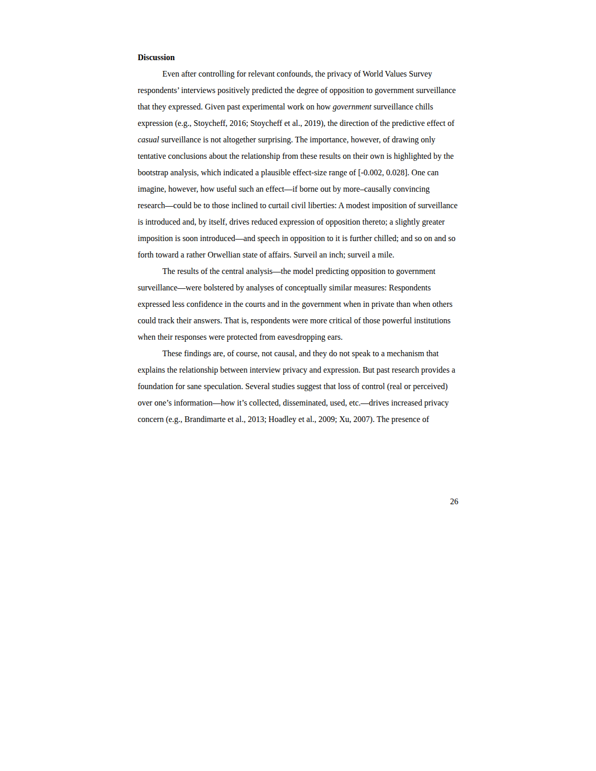Discussion
Even after controlling for relevant confounds, the privacy of World Values Survey respondents’ interviews positively predicted the degree of opposition to government surveillance that they expressed. Given past experimental work on how government surveillance chills expression (e.g., Stoycheff, 2016; Stoycheff et al., 2019), the direction of the predictive effect of casual surveillance is not altogether surprising. The importance, however, of drawing only tentative conclusions about the relationship from these results on their own is highlighted by the bootstrap analysis, which indicated a plausible effect-size range of [-0.002, 0.028]. One can imagine, however, how useful such an effect—if borne out by more–causally convincing research—could be to those inclined to curtail civil liberties: A modest imposition of surveillance is introduced and, by itself, drives reduced expression of opposition thereto; a slightly greater imposition is soon introduced—and speech in opposition to it is further chilled; and so on and so forth toward a rather Orwellian state of affairs. Surveil an inch; surveil a mile.
The results of the central analysis—the model predicting opposition to government surveillance—were bolstered by analyses of conceptually similar measures: Respondents expressed less confidence in the courts and in the government when in private than when others could track their answers. That is, respondents were more critical of those powerful institutions when their responses were protected from eavesdropping ears.
These findings are, of course, not causal, and they do not speak to a mechanism that explains the relationship between interview privacy and expression. But past research provides a foundation for sane speculation. Several studies suggest that loss of control (real or perceived) over one’s information—how it’s collected, disseminated, used, etc.—drives increased privacy concern (e.g., Brandimarte et al., 2013; Hoadley et al., 2009; Xu, 2007). The presence of
26